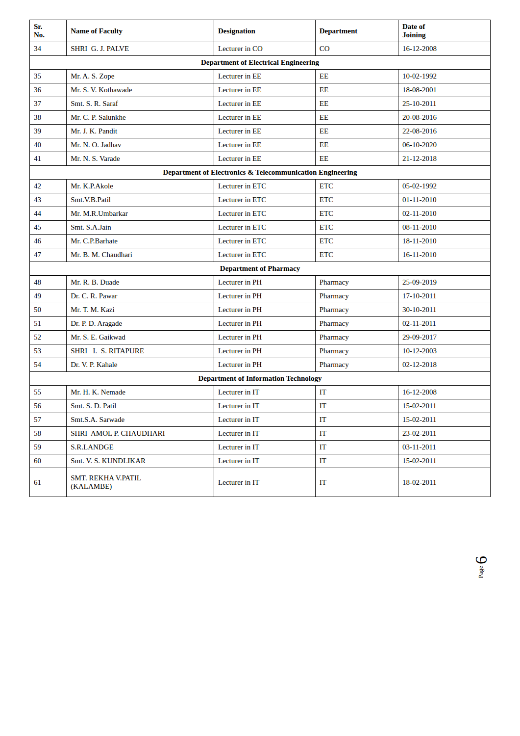| Sr. No. | Name of Faculty | Designation | Department | Date of Joining |
| --- | --- | --- | --- | --- |
| 34 | SHRI G. J. PALVE | Lecturer in CO | CO | 16-12-2008 |
| Department of Electrical Engineering |
| 35 | Mr. A. S. Zope | Lecturer in EE | EE | 10-02-1992 |
| 36 | Mr. S. V. Kothawade | Lecturer in EE | EE | 18-08-2001 |
| 37 | Smt. S. R. Saraf | Lecturer in EE | EE | 25-10-2011 |
| 38 | Mr. C. P. Salunkhe | Lecturer in EE | EE | 20-08-2016 |
| 39 | Mr. J. K. Pandit | Lecturer in EE | EE | 22-08-2016 |
| 40 | Mr. N. O. Jadhav | Lecturer in EE | EE | 06-10-2020 |
| 41 | Mr. N. S. Varade | Lecturer in EE | EE | 21-12-2018 |
| Department of Electronics & Telecommunication Engineering |
| 42 | Mr. K.P.Akole | Lecturer in ETC | ETC | 05-02-1992 |
| 43 | Smt.V.B.Patil | Lecturer in ETC | ETC | 01-11-2010 |
| 44 | Mr. M.R.Umbarkar | Lecturer in ETC | ETC | 02-11-2010 |
| 45 | Smt. S.A.Jain | Lecturer in ETC | ETC | 08-11-2010 |
| 46 | Mr. C.P.Barhate | Lecturer in ETC | ETC | 18-11-2010 |
| 47 | Mr. B. M. Chaudhari | Lecturer in ETC | ETC | 16-11-2010 |
| Department of Pharmacy |
| 48 | Mr. R. B. Duade | Lecturer in PH | Pharmacy | 25-09-2019 |
| 49 | Dr. C. R. Pawar | Lecturer in PH | Pharmacy | 17-10-2011 |
| 50 | Mr. T. M. Kazi | Lecturer in PH | Pharmacy | 30-10-2011 |
| 51 | Dr. P. D. Aragade | Lecturer in PH | Pharmacy | 02-11-2011 |
| 52 | Mr. S. E. Gaikwad | Lecturer in PH | Pharmacy | 29-09-2017 |
| 53 | SHRI I. S. RITAPURE | Lecturer in PH | Pharmacy | 10-12-2003 |
| 54 | Dr. V. P. Kahale | Lecturer in PH | Pharmacy | 02-12-2018 |
| Department of Information Technology |
| 55 | Mr. H. K. Nemade | Lecturer in IT | IT | 16-12-2008 |
| 56 | Smt. S. D. Patil | Lecturer in IT | IT | 15-02-2011 |
| 57 | Smt.S.A. Sarwade | Lecturer in IT | IT | 15-02-2011 |
| 58 | SHRI AMOL P. CHAUDHARI | Lecturer in IT | IT | 23-02-2011 |
| 59 | S.R.LANDGE | Lecturer in IT | IT | 03-11-2011 |
| 60 | Smt. V. S. KUNDLIKAR | Lecturer in IT | IT | 15-02-2011 |
| 61 | SMT. REKHA V.PATIL (KALAMBE) | Lecturer in IT | IT | 18-02-2011 |
Page 6